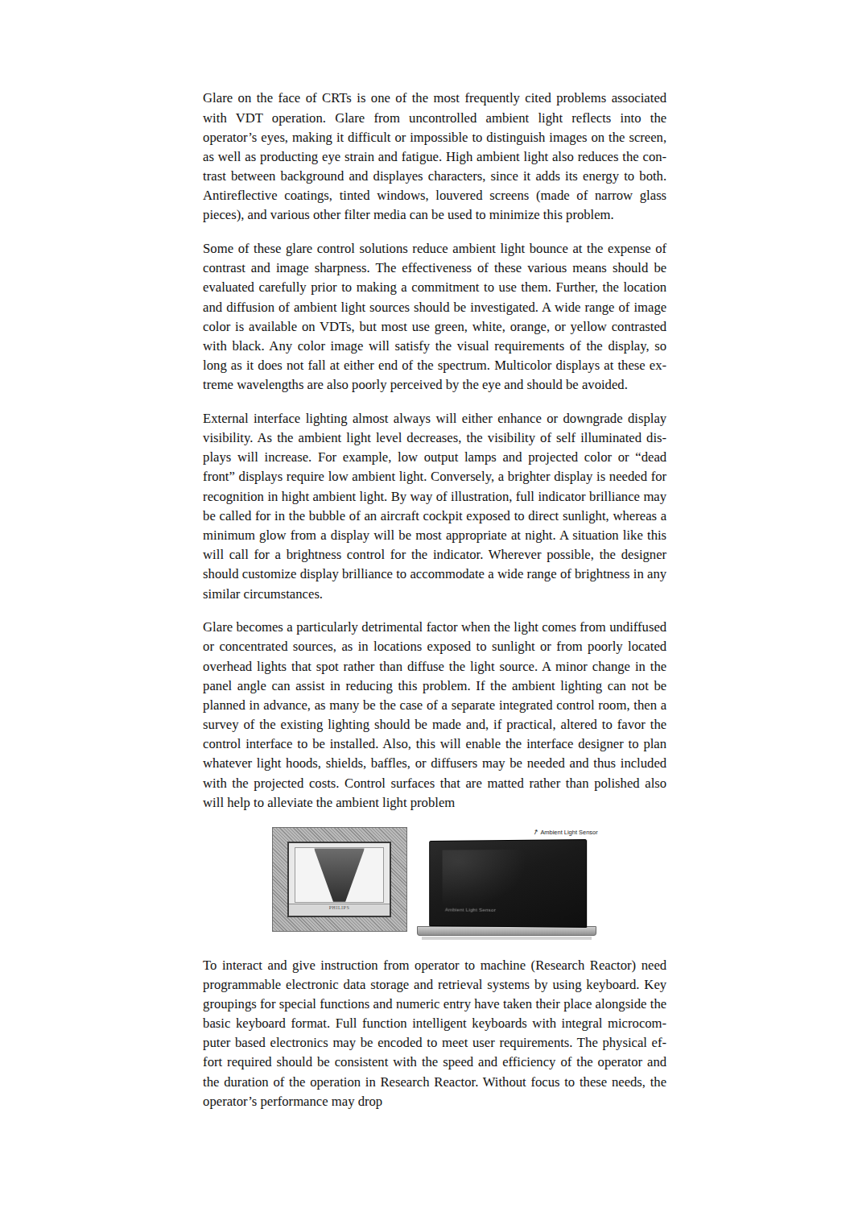Glare on the face of CRTs is one of the most frequently cited problems associated with VDT operation. Glare from uncontrolled ambient light reflects into the operator’s eyes, making it difficult or impossible to distinguish images on the screen, as well as producting eye strain and fatigue. High ambient light also reduces the contrast between background and displayes characters, since it adds its energy to both. Antireflective coatings, tinted windows, louvered screens (made of narrow glass pieces), and various other filter media can be used to minimize this problem.
Some of these glare control solutions reduce ambient light bounce at the expense of contrast and image sharpness. The effectiveness of these various means should be evaluated carefully prior to making a commitment to use them. Further, the location and diffusion of ambient light sources should be investigated. A wide range of image color is available on VDTs, but most use green, white, orange, or yellow contrasted with black. Any color image will satisfy the visual requirements of the display, so long as it does not fall at either end of the spectrum. Multicolor displays at these extreme wavelengths are also poorly perceived by the eye and should be avoided.
External interface lighting almost always will either enhance or downgrade display visibility. As the ambient light level decreases, the visibility of self illuminated displays will increase. For example, low output lamps and projected color or “dead front” displays require low ambient light. Conversely, a brighter display is needed for recognition in hight ambient light. By way of illustration, full indicator brilliance may be called for in the bubble of an aircraft cockpit exposed to direct sunlight, whereas a minimum glow from a display will be most appropriate at night. A situation like this will call for a brightness control for the indicator. Wherever possible, the designer should customize display brilliance to accommodate a wide range of brightness in any similar circumstances.
Glare becomes a particularly detrimental factor when the light comes from undiffused or concentrated sources, as in locations exposed to sunlight or from poorly located overhead lights that spot rather than diffuse the light source. A minor change in the panel angle can assist in reducing this problem. If the ambient lighting can not be planned in advance, as many be the case of a separate integrated control room, then a survey of the existing lighting should be made and, if practical, altered to favor the control interface to be installed. Also, this will enable the interface designer to plan whatever light hoods, shields, baffles, or diffusers may be needed and thus included with the projected costs. Control surfaces that are matted rather than polished also will help to alleviate the ambient light problem
PHILIPS
↗Ambient Light Sensor
Ambient Light Sensor
To interact and give instruction from operator to machine (Research Reactor) need programmable electronic data storage and retrieval systems by using keyboard. Key groupings for special functions and numeric entry have taken their place alongside the basic keyboard format. Full function intelligent keyboards with integral microcomputer based electronics may be encoded to meet user requirements. The physical effort required should be consistent with the speed and efficiency of the operator and the duration of the operation in Research Reactor. Without focus to these needs, the operator’s performance may drop